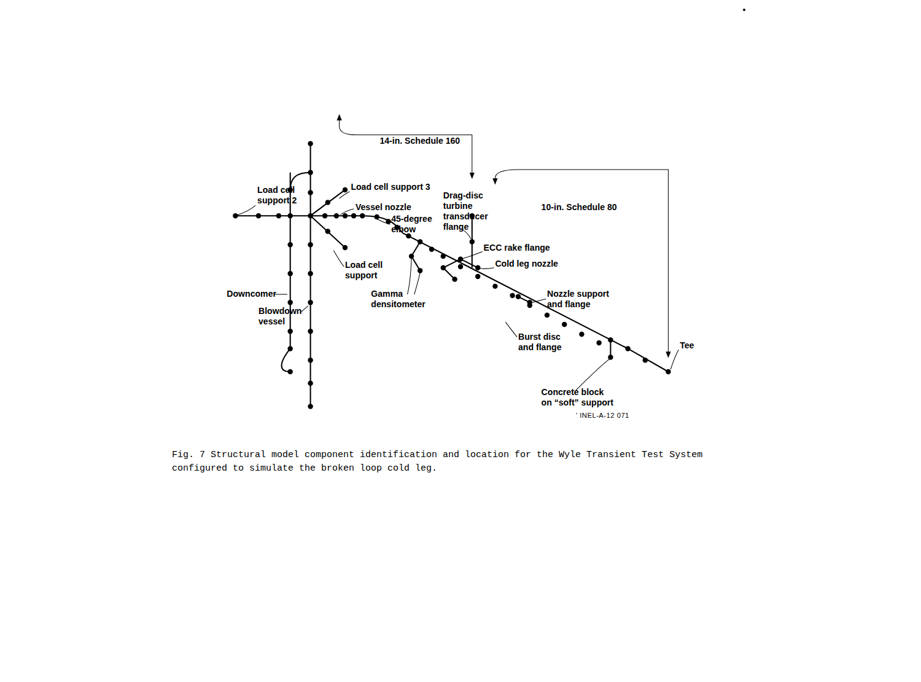Structural model component identification and location diagram Isometric line diagram of the Wyle Transient Test System configured to simulate the broken loop cold leg, showing the blowdown vessel, downcomer, vessel nozzle, 45-degree elbow, gamma densitometer, drag-disc turbine transducer flange, ECC rake flange, cold leg nozzle, nozzle support and flange, burst disc and flange, concrete block on soft support, tee, and load cell supports, with pipe sizes 14-inch Schedule 160 and 10-inch Schedule 80. 14-in. Schedule 160 10-in. Schedule 80 Load cell support 2 Load cell support 3 Vessel nozzle 45-degree elbow Load cell support Downcomer Blowdown vessel Gamma densitometer Drag-disc turbine transducer flange ECC rake flange Cold leg nozzle Nozzle support and flange Burst disc and flange Tee Concrete block on “soft” support ' INEL-A-12 071
Fig. 7 Structural model component identification and location for the Wyle Transient Test System configured to simulate the broken loop cold leg.